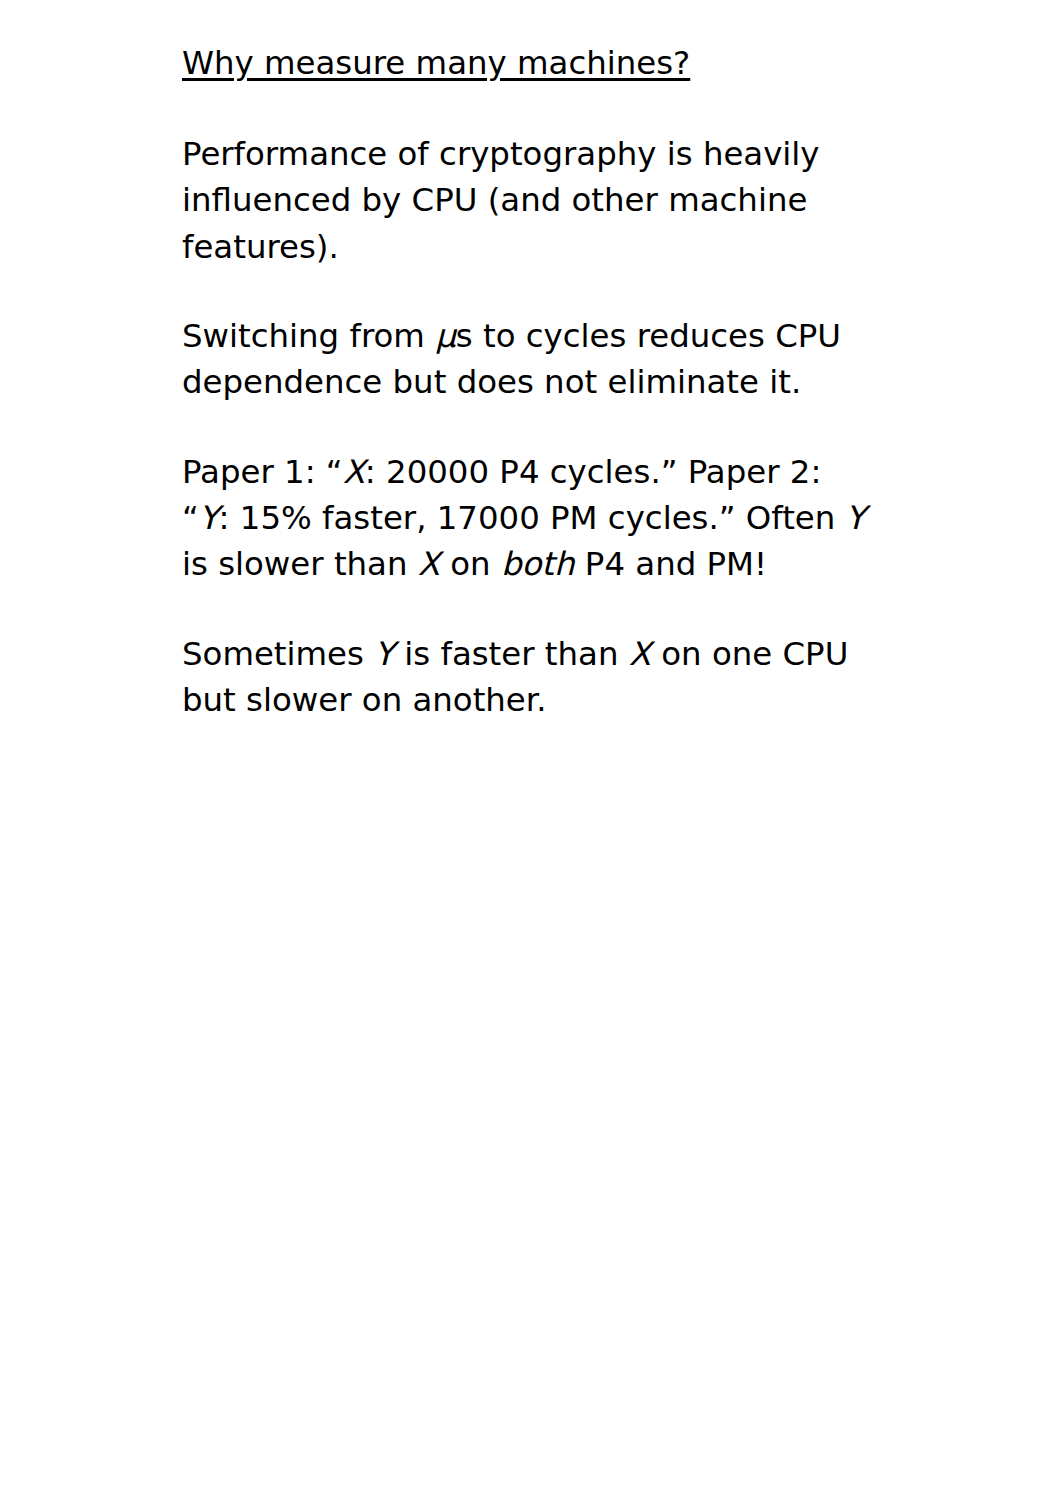Why measure many machines?
Performance of cryptography is heavily influenced by CPU (and other machine features).
Switching from μs to cycles reduces CPU dependence but does not eliminate it.
Paper 1: “X: 20000 P4 cycles.” Paper 2: “Y: 15% faster, 17000 PM cycles.” Often Y is slower than X on both P4 and PM!
Sometimes Y is faster than X on one CPU but slower on another.